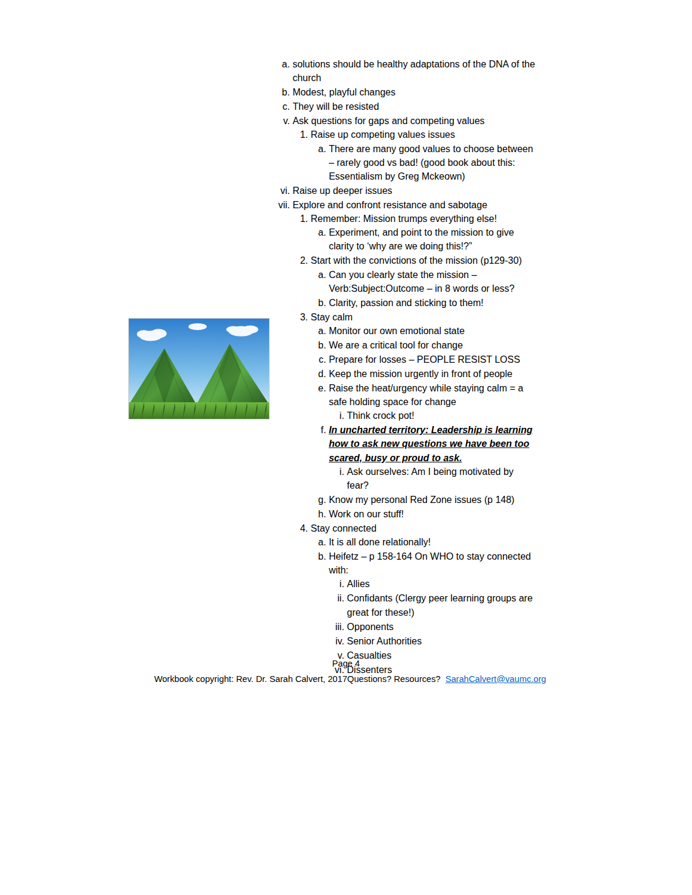solutions should be healthy adaptations of the DNA of the church
Modest, playful changes
They will be resisted
Ask questions for gaps and competing values
Raise up competing values issues
There are many good values to choose between – rarely good vs bad! (good book about this: Essentialism by Greg Mckeown)
Raise up deeper issues
Explore and confront resistance and sabotage
Remember: Mission trumps everything else!
Experiment, and point to the mission to give clarity to ‘why are we doing this!?”
Start with the convictions of the mission (p129-30)
Can you clearly state the mission – Verb:Subject:Outcome – in 8 words or less?
Clarity, passion and sticking to them!
Stay calm
Monitor our own emotional state
We are a critical tool for change
Prepare for losses – PEOPLE RESIST LOSS
Keep the mission urgently in front of people
Raise the heat/urgency while staying calm = a safe holding space for change
Think crock pot!
In uncharted territory: Leadership is learning how to ask new questions we have been too scared, busy or proud to ask.
Ask ourselves: Am I being motivated by fear?
Know my personal Red Zone issues (p 148)
Work on our stuff!
Stay connected
It is all done relationally!
Heifetz – p 158-164 On WHO to stay connected with:
Allies
Confidants (Clergy peer learning groups are great for these!)
Opponents
Senior Authorities
Casualties
Dissenters
Page 4
Workbook copyright: Rev. Dr. Sarah Calvert, 2017
Questions? Resources? SarahCalvert@vaumc.org